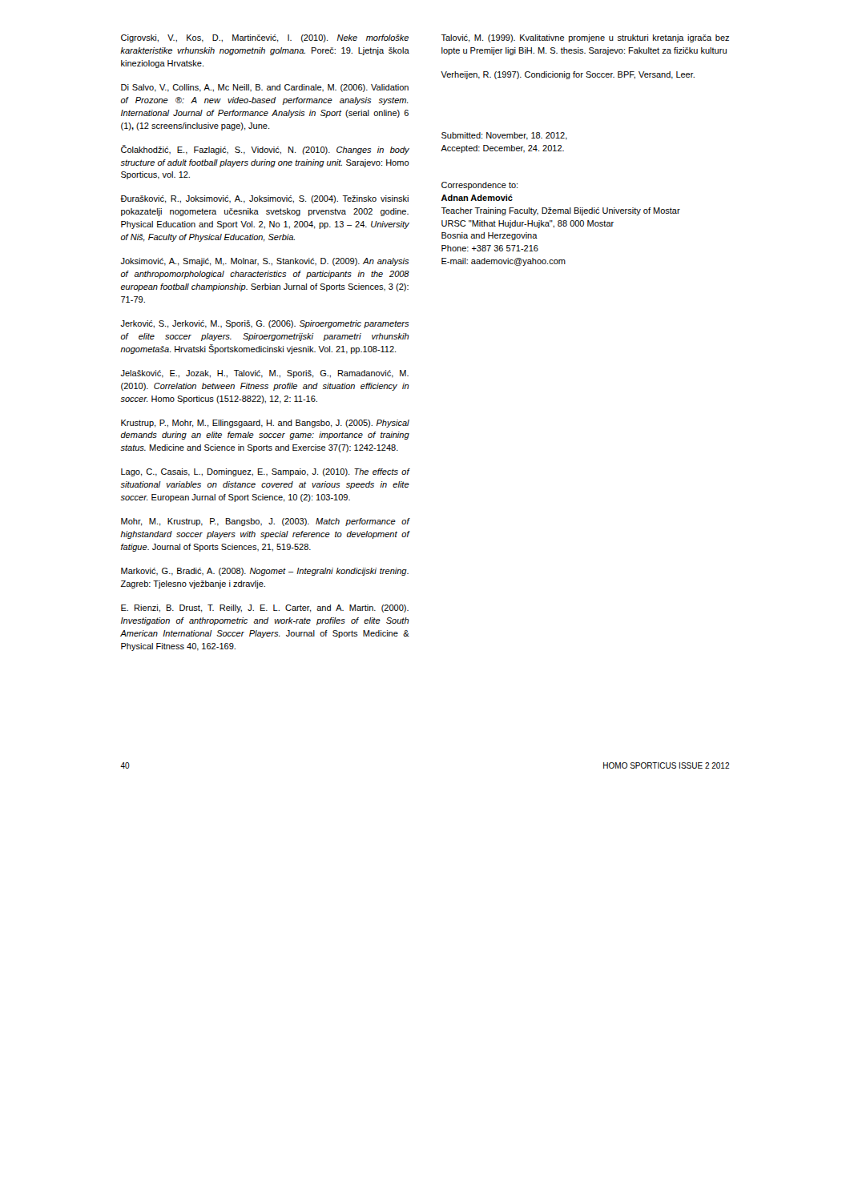Cigrovski, V., Kos, D., Martinčević, I. (2010). Neke morfološke karakteristike vrhunskih nogometnih golmana. Poreč: 19. Ljetnja škola kineziologa Hrvatske.
Di Salvo, V., Collins, A., Mc Neill, B. and Cardinale, M. (2006). Validation of Prozone ®: A new video-based performance analysis system. International Journal of Performance Analysis in Sport (serial online) 6 (1), (12 screens/inclusive page), June.
Čolakhodžić, E., Fazlagić, S., Vidović, N. (2010). Changes in body structure of adult football players during one training unit. Sarajevo: Homo Sporticus, vol. 12.
Đurašković, R., Joksimović, A., Joksimović, S. (2004). Težinsko visinski pokazatelji nogometera učesnika svetskog prvenstva 2002 godine. Physical Education and Sport Vol. 2, No 1, 2004, pp. 13 – 24. University of Niš, Faculty of Physical Education, Serbia.
Joksimović, A., Smajić, M,. Molnar, S., Stanković, D. (2009). An analysis of anthropomorphological characteristics of participants in the 2008 european football championship. Serbian Jurnal of Sports Sciences, 3 (2): 71-79.
Jerković, S., Jerković, M., Sporiš, G. (2006). Spiroergometric parameters of elite soccer players. Spiroergometrijski parametri vrhunskih nogometaša. Hrvatski Športskomedicinski vjesnik. Vol. 21, pp.108-112.
Jelašković, E., Jozak, H., Talović, M., Sporiš, G., Ramadanović, M. (2010). Correlation between Fitness profile and situation efficiency in soccer. Homo Sporticus (1512-8822), 12, 2: 11-16.
Krustrup, P., Mohr, M., Ellingsgaard, H. and Bangsbo, J. (2005). Physical demands during an elite female soccer game: importance of training status. Medicine and Science in Sports and Exercise 37(7): 1242-1248.
Lago, C., Casais, L., Dominguez, E., Sampaio, J. (2010). The effects of situational variables on distance covered at various speeds in elite soccer. European Jurnal of Sport Science, 10 (2): 103-109.
Mohr, M., Krustrup, P., Bangsbo, J. (2003). Match performance of highstandard soccer players with special reference to development of fatigue. Journal of Sports Sciences, 21, 519-528.
Marković, G., Bradić, A. (2008). Nogomet – Integralni kondicijski trening. Zagreb: Tjelesno vježbanje i zdravlje.
E. Rienzi, B. Drust, T. Reilly, J. E. L. Carter, and A. Martin. (2000). Investigation of anthropometric and work-rate profiles of elite South American International Soccer Players. Journal of Sports Medicine & Physical Fitness 40, 162-169.
Talović, M. (1999). Kvalitativne promjene u strukturi kretanja igrača bez lopte u Premijer ligi BiH. M. S. thesis. Sarajevo: Fakultet za fizičku kulturu
Verheijen, R. (1997). Condicionig for Soccer. BPF, Versand, Leer.
Submitted: November, 18. 2012,
Accepted: December, 24. 2012.
Correspondence to:
Adnan Ademović
Teacher Training Faculty, Džemal Bijedić University of Mostar
URSC "Mithat Hujdur-Hujka", 88 000 Mostar
Bosnia and Herzegovina
Phone: +387 36 571-216
E-mail: aademovic@yahoo.com
40 HOMO SPORTICUS ISSUE 2 2012